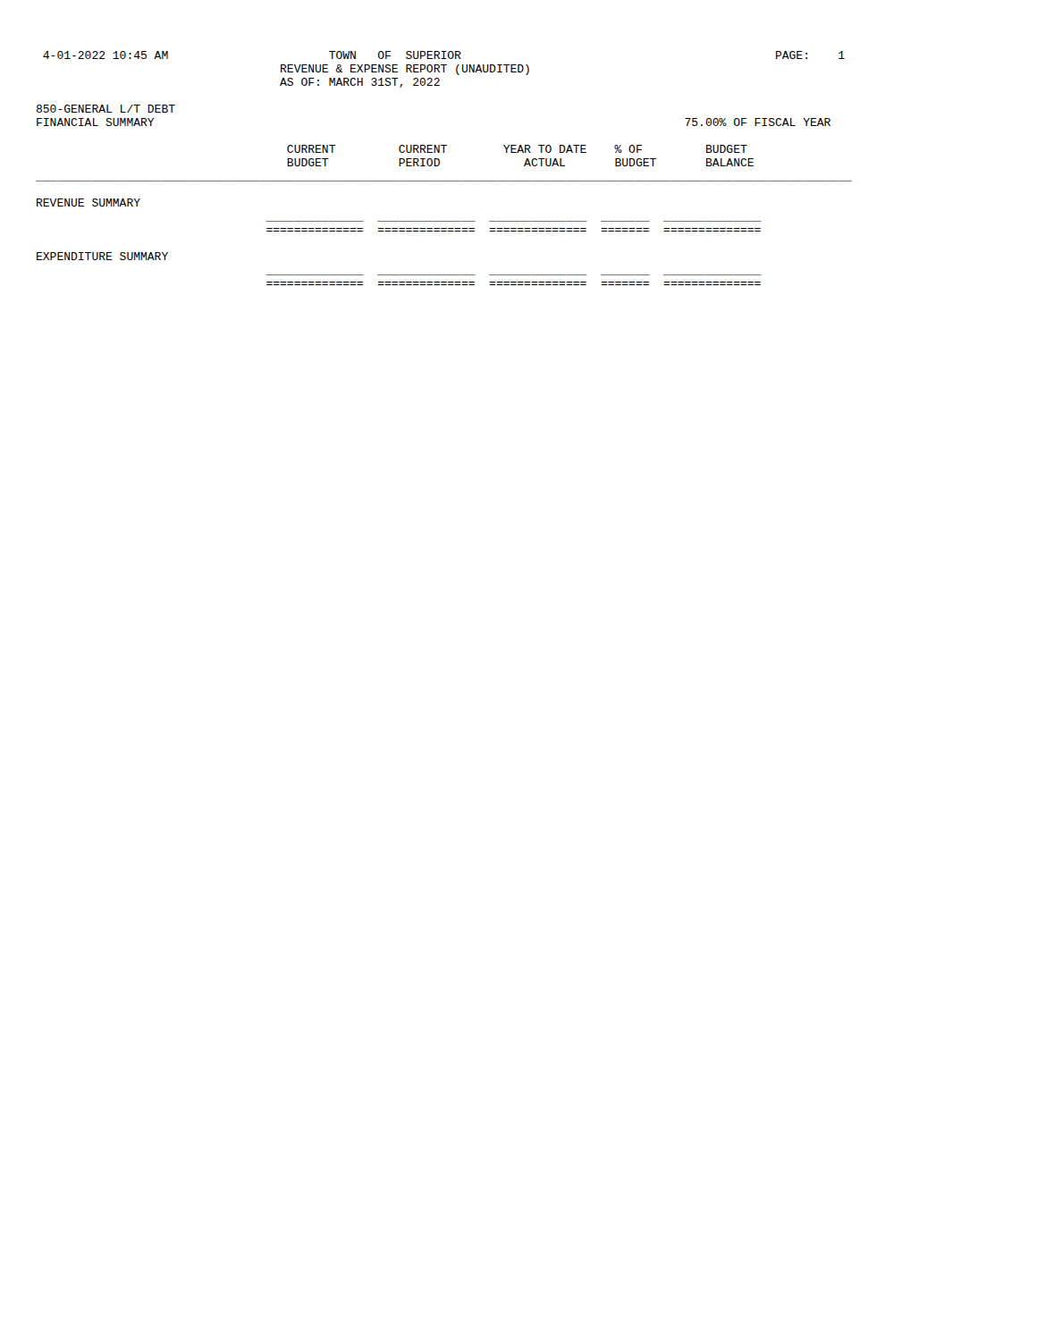4-01-2022 10:45 AM TOWN OF SUPERIOR PAGE: 1 REVENUE & EXPENSE REPORT (UNAUDITED) AS OF: MARCH 31ST, 2022 850-GENERAL L/T DEBT FINANCIAL SUMMARY 75.00% OF FISCAL YEAR CURRENT CURRENT YEAR TO DATE % OF BUDGET BUDGET PERIOD ACTUAL BUDGET BALANCE _____________________________________________________________________________________________________________________ REVENUE SUMMARY ______________ ______________ ______________ _______ ______________ ============== ============== ============== ======= ============== EXPENDITURE SUMMARY ______________ ______________ ______________ _______ ______________ ============== ============== ============== ======= ==============